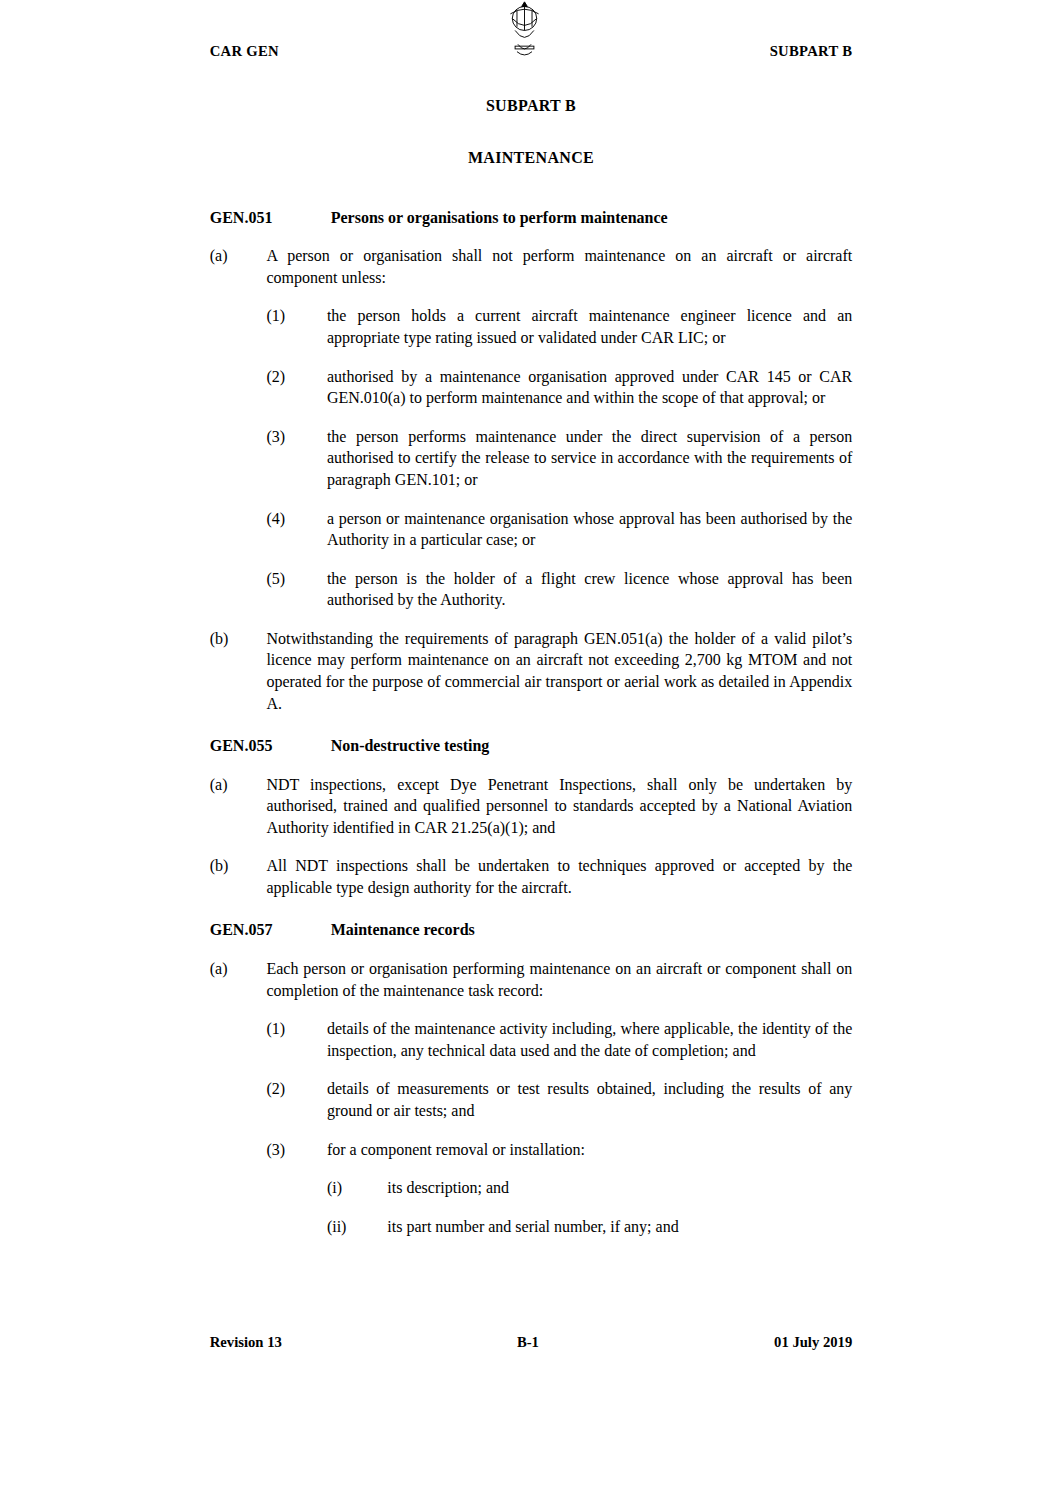CAR GEN
SUBPART B
SUBPART B
MAINTENANCE
GEN.051
Persons or organisations to perform maintenance
(a)
A person or organisation shall not perform maintenance on an aircraft or aircraft component unless:
(1)
the person holds a current aircraft maintenance engineer licence and an appropriate type rating issued or validated under CAR LIC; or
(2)
authorised by a maintenance organisation approved under CAR 145 or CAR GEN.010(a) to perform maintenance and within the scope of that approval; or
(3)
the person performs maintenance under the direct supervision of a person authorised to certify the release to service in accordance with the requirements of paragraph GEN.101; or
(4)
a person or maintenance organisation whose approval has been authorised by the Authority in a particular case; or
(5)
the person is the holder of a flight crew licence whose approval has been authorised by the Authority.
(b)
Notwithstanding the requirements of paragraph GEN.051(a) the holder of a valid pilot’s licence may perform maintenance on an aircraft not exceeding 2,700 kg MTOM and not operated for the purpose of commercial air transport or aerial work as detailed in Appendix A.
GEN.055
Non-destructive testing
(a)
NDT inspections, except Dye Penetrant Inspections, shall only be undertaken by authorised, trained and qualified personnel to standards accepted by a National Aviation Authority identified in CAR 21.25(a)(1); and
(b)
All NDT inspections shall be undertaken to techniques approved or accepted by the applicable type design authority for the aircraft.
GEN.057
Maintenance records
(a)
Each person or organisation performing maintenance on an aircraft or component shall on completion of the maintenance task record:
(1)
details of the maintenance activity including, where applicable, the identity of the inspection, any technical data used and the date of completion; and
(2)
details of measurements or test results obtained, including the results of any ground or air tests; and
(3)
for a component removal or installation:
(i)
its description; and
(ii)
its part number and serial number, if any; and
Revision 13
B-1
01 July 2019